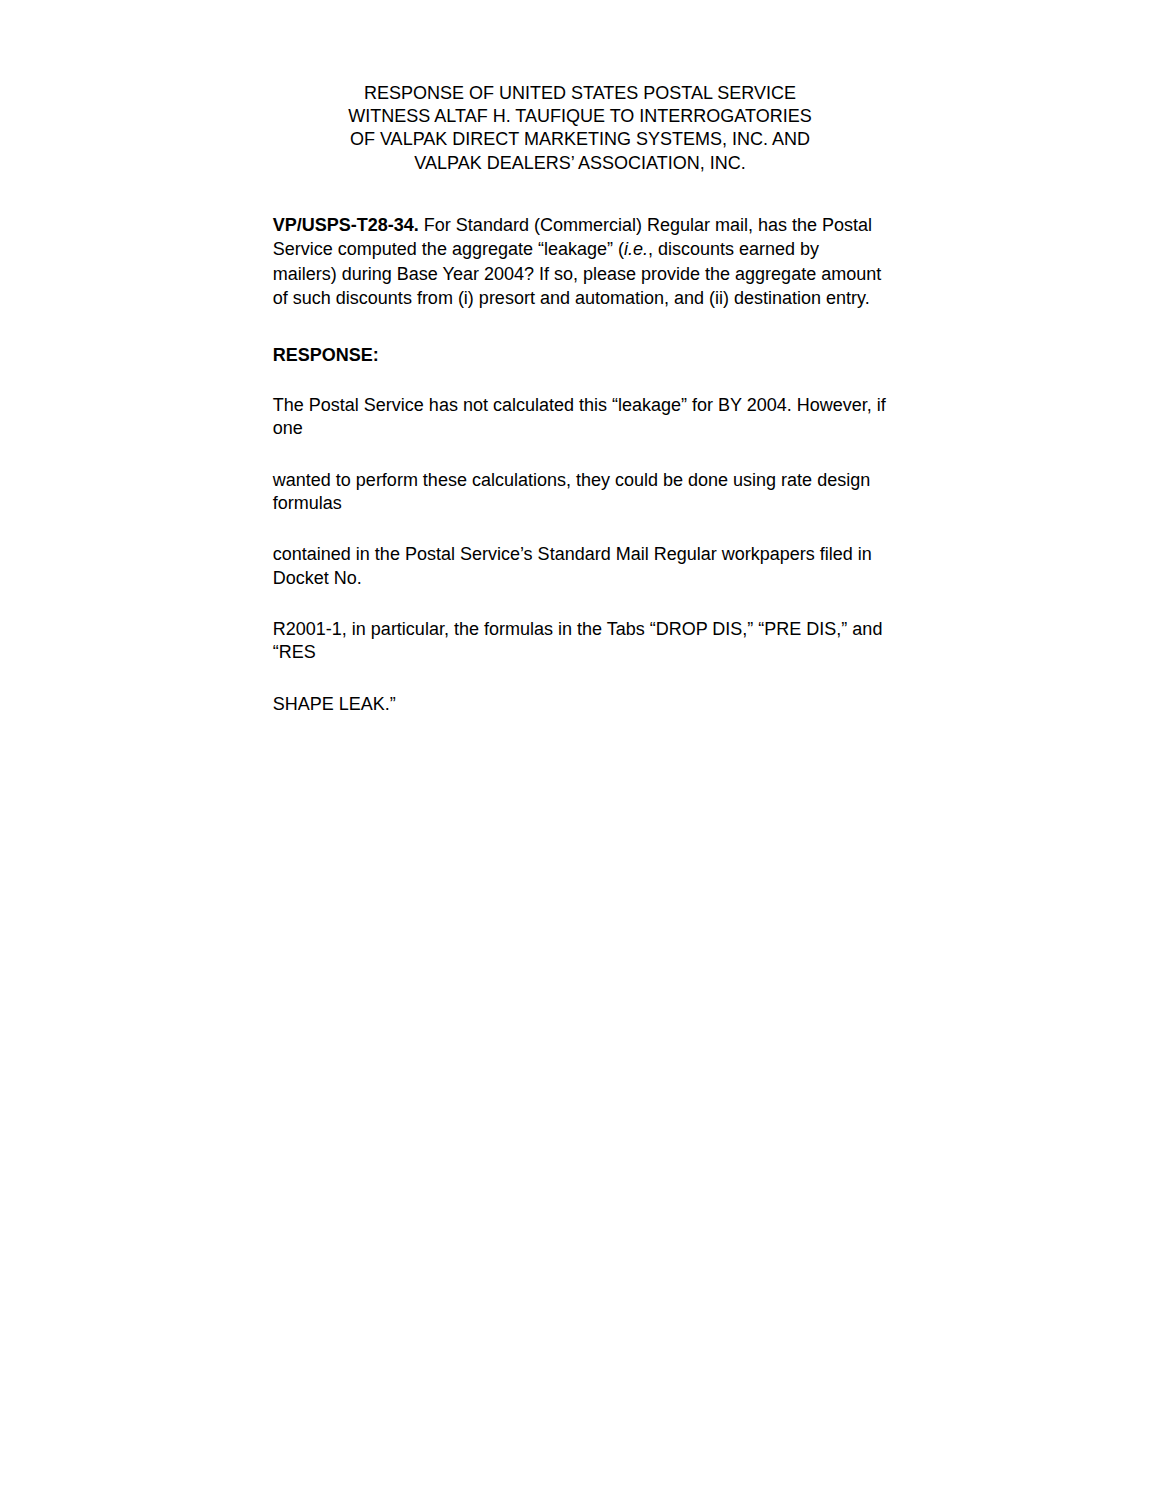RESPONSE OF UNITED STATES POSTAL SERVICE
WITNESS ALTAF H. TAUFIQUE TO INTERROGATORIES
OF VALPAK DIRECT MARKETING SYSTEMS, INC. AND
VALPAK DEALERS’ ASSOCIATION, INC.
VP/USPS-T28-34. For Standard (Commercial) Regular mail, has the Postal Service computed the aggregate “leakage” (i.e., discounts earned by mailers) during Base Year 2004? If so, please provide the aggregate amount of such discounts from (i) presort and automation, and (ii) destination entry.
RESPONSE:
The Postal Service has not calculated this “leakage” for BY 2004. However, if one
wanted to perform these calculations, they could be done using rate design formulas
contained in the Postal Service’s Standard Mail Regular workpapers filed in Docket No.
R2001-1, in particular, the formulas in the Tabs “DROP DIS,” “PRE DIS,” and “RES
SHAPE LEAK.”